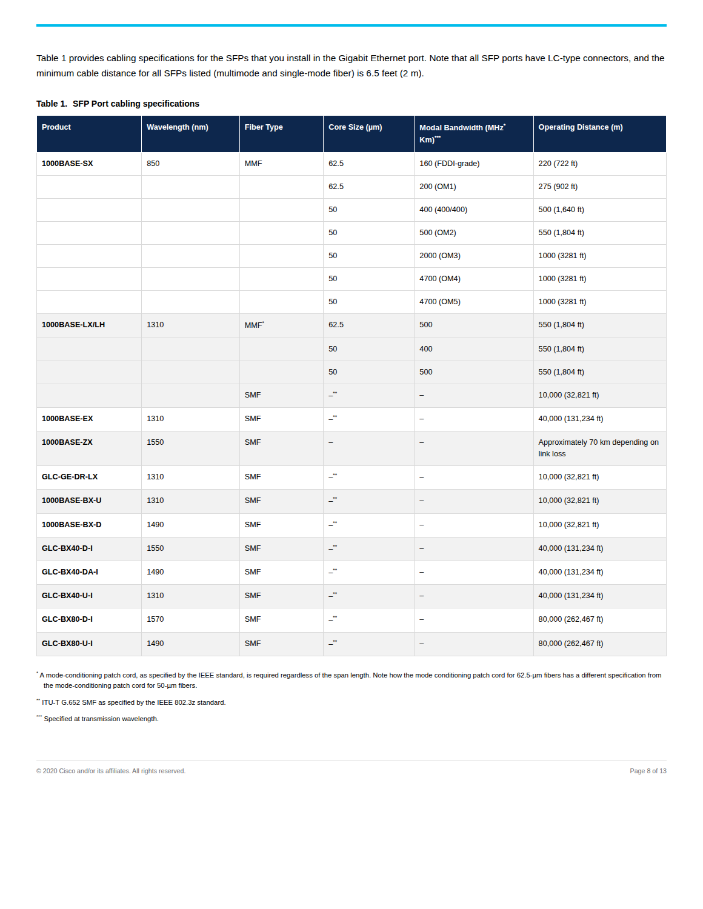Table 1 provides cabling specifications for the SFPs that you install in the Gigabit Ethernet port. Note that all SFP ports have LC-type connectors, and the minimum cable distance for all SFPs listed (multimode and single-mode fiber) is 6.5 feet (2 m).
Table 1. SFP Port cabling specifications
| Product | Wavelength (nm) | Fiber Type | Core Size (µm) | Modal Bandwidth (MHz * Km) *** | Operating Distance (m) |
| --- | --- | --- | --- | --- | --- |
| 1000BASE-SX | 850 | MMF | 62.5 | 160 (FDDI-grade) | 220 (722 ft) |
| | | | 62.5 | 200 (OM1) | 275 (902 ft) |
| | | | 50 | 400 (400/400) | 500 (1,640 ft) |
| | | | 50 | 500 (OM2) | 550 (1,804 ft) |
| | | | 50 | 2000 (OM3) | 1000 (3281 ft) |
| | | | 50 | 4700 (OM4) | 1000 (3281 ft) |
| | | | 50 | 4700 (OM5) | 1000 (3281 ft) |
| 1000BASE-LX/LH | 1310 | MMF * | 62.5 | 500 | 550 (1,804 ft) |
| | | | 50 | 400 | 550 (1,804 ft) |
| | | | 50 | 500 | 550 (1,804 ft) |
| | | SMF | – ** | – | 10,000 (32,821 ft) |
| 1000BASE-EX | 1310 | SMF | – ** | – | 40,000 (131,234 ft) |
| 1000BASE-ZX | 1550 | SMF | – | – | Approximately 70 km depending on link loss |
| GLC-GE-DR-LX | 1310 | SMF | – ** | – | 10,000 (32,821 ft) |
| 1000BASE-BX-U | 1310 | SMF | – ** | – | 10,000 (32,821 ft) |
| 1000BASE-BX-D | 1490 | SMF | – ** | – | 10,000 (32,821 ft) |
| GLC-BX40-D-I | 1550 | SMF | – ** | – | 40,000 (131,234 ft) |
| GLC-BX40-DA-I | 1490 | SMF | – ** | – | 40,000 (131,234 ft) |
| GLC-BX40-U-I | 1310 | SMF | – ** | – | 40,000 (131,234 ft) |
| GLC-BX80-D-I | 1570 | SMF | – ** | – | 80,000 (262,467 ft) |
| GLC-BX80-U-I | 1490 | SMF | – ** | – | 80,000 (262,467 ft) |
* A mode-conditioning patch cord, as specified by the IEEE standard, is required regardless of the span length. Note how the mode conditioning patch cord for 62.5-µm fibers has a different specification from the mode-conditioning patch cord for 50-µm fibers.
** ITU-T G.652 SMF as specified by the IEEE 802.3z standard.
*** Specified at transmission wavelength.
© 2020 Cisco and/or its affiliates. All rights reserved. Page 8 of 13